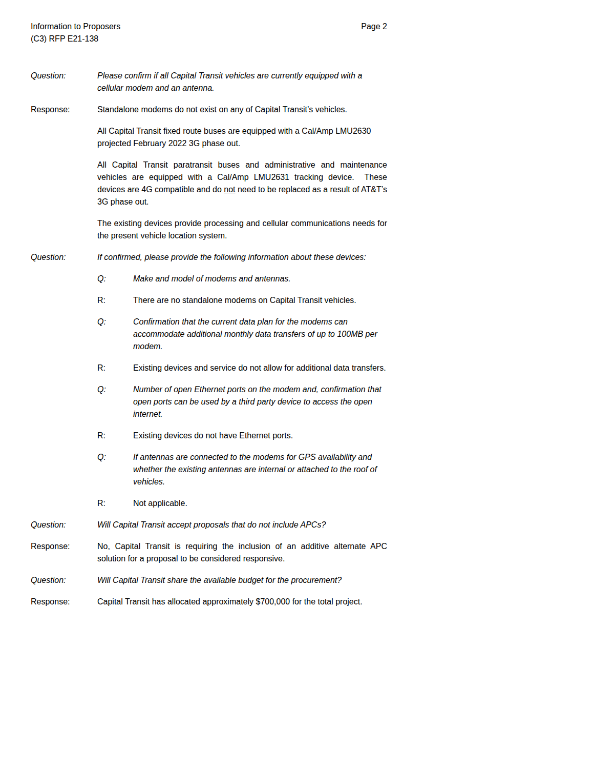Information to Proposers
(C3) RFP E21-138
Page 2
Question:
Please confirm if all Capital Transit vehicles are currently equipped with a cellular modem and an antenna.
Response:
Standalone modems do not exist on any of Capital Transit’s vehicles.
All Capital Transit fixed route buses are equipped with a Cal/Amp LMU2630 projected February 2022 3G phase out.
All Capital Transit paratransit buses and administrative and maintenance vehicles are equipped with a Cal/Amp LMU2631 tracking device. These devices are 4G compatible and do not need to be replaced as a result of AT&T’s 3G phase out.
The existing devices provide processing and cellular communications needs for the present vehicle location system.
Question:
If confirmed, please provide the following information about these devices:
Q:
Make and model of modems and antennas.
R:
There are no standalone modems on Capital Transit vehicles.
Q:
Confirmation that the current data plan for the modems can accommodate additional monthly data transfers of up to 100MB per modem.
R:
Existing devices and service do not allow for additional data transfers.
Q:
Number of open Ethernet ports on the modem and, confirmation that open ports can be used by a third party device to access the open internet.
R:
Existing devices do not have Ethernet ports.
Q:
If antennas are connected to the modems for GPS availability and whether the existing antennas are internal or attached to the roof of vehicles.
R:
Not applicable.
Question:
Will Capital Transit accept proposals that do not include APCs?
Response:
No, Capital Transit is requiring the inclusion of an additive alternate APC solution for a proposal to be considered responsive.
Question:
Will Capital Transit share the available budget for the procurement?
Response:
Capital Transit has allocated approximately $700,000 for the total project.